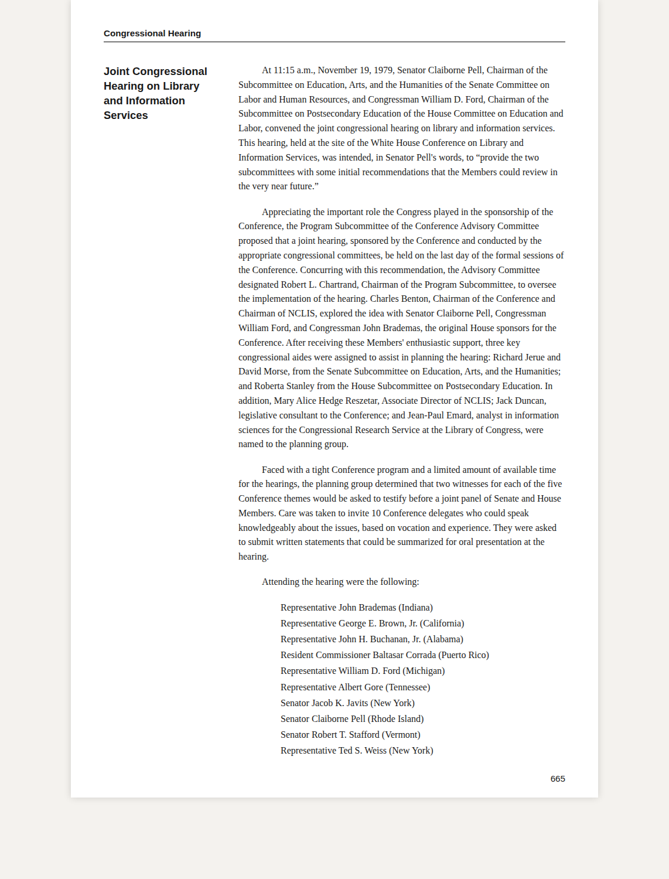Congressional Hearing
Joint Congressional
Hearing on Library
and Information
Services
At 11:15 a.m., November 19, 1979, Senator Claiborne Pell, Chairman of the Subcommittee on Education, Arts, and the Humanities of the Senate Committee on Labor and Human Resources, and Congressman William D. Ford, Chairman of the Subcommittee on Postsecondary Education of the House Committee on Education and Labor, convened the joint congressional hearing on library and information services. This hearing, held at the site of the White House Conference on Library and Information Services, was intended, in Senator Pell's words, to “provide the two subcommittees with some initial recommendations that the Members could review in the very near future.”
Appreciating the important role the Congress played in the sponsorship of the Conference, the Program Subcommittee of the Conference Advisory Committee proposed that a joint hearing, sponsored by the Conference and conducted by the appropriate congressional committees, be held on the last day of the formal sessions of the Conference. Concurring with this recommendation, the Advisory Committee designated Robert L. Chartrand, Chairman of the Program Subcommittee, to oversee the implementation of the hearing. Charles Benton, Chairman of the Conference and Chairman of NCLIS, explored the idea with Senator Claiborne Pell, Congressman William Ford, and Congressman John Brademas, the original House sponsors for the Conference. After receiving these Members' enthusiastic support, three key congressional aides were assigned to assist in planning the hearing: Richard Jerue and David Morse, from the Senate Subcommittee on Education, Arts, and the Humanities; and Roberta Stanley from the House Subcommittee on Postsecondary Education. In addition, Mary Alice Hedge Reszetar, Associate Director of NCLIS; Jack Duncan, legislative consultant to the Conference; and Jean-Paul Emard, analyst in information sciences for the Congressional Research Service at the Library of Congress, were named to the planning group.
Faced with a tight Conference program and a limited amount of available time for the hearings, the planning group determined that two witnesses for each of the five Conference themes would be asked to testify before a joint panel of Senate and House Members. Care was taken to invite 10 Conference delegates who could speak knowledgeably about the issues, based on vocation and experience. They were asked to submit written statements that could be summarized for oral presentation at the hearing.
Attending the hearing were the following:
Representative John Brademas (Indiana)
Representative George E. Brown, Jr. (California)
Representative John H. Buchanan, Jr. (Alabama)
Resident Commissioner Baltasar Corrada (Puerto Rico)
Representative William D. Ford (Michigan)
Representative Albert Gore (Tennessee)
Senator Jacob K. Javits (New York)
Senator Claiborne Pell (Rhode Island)
Senator Robert T. Stafford (Vermont)
Representative Ted S. Weiss (New York)
665